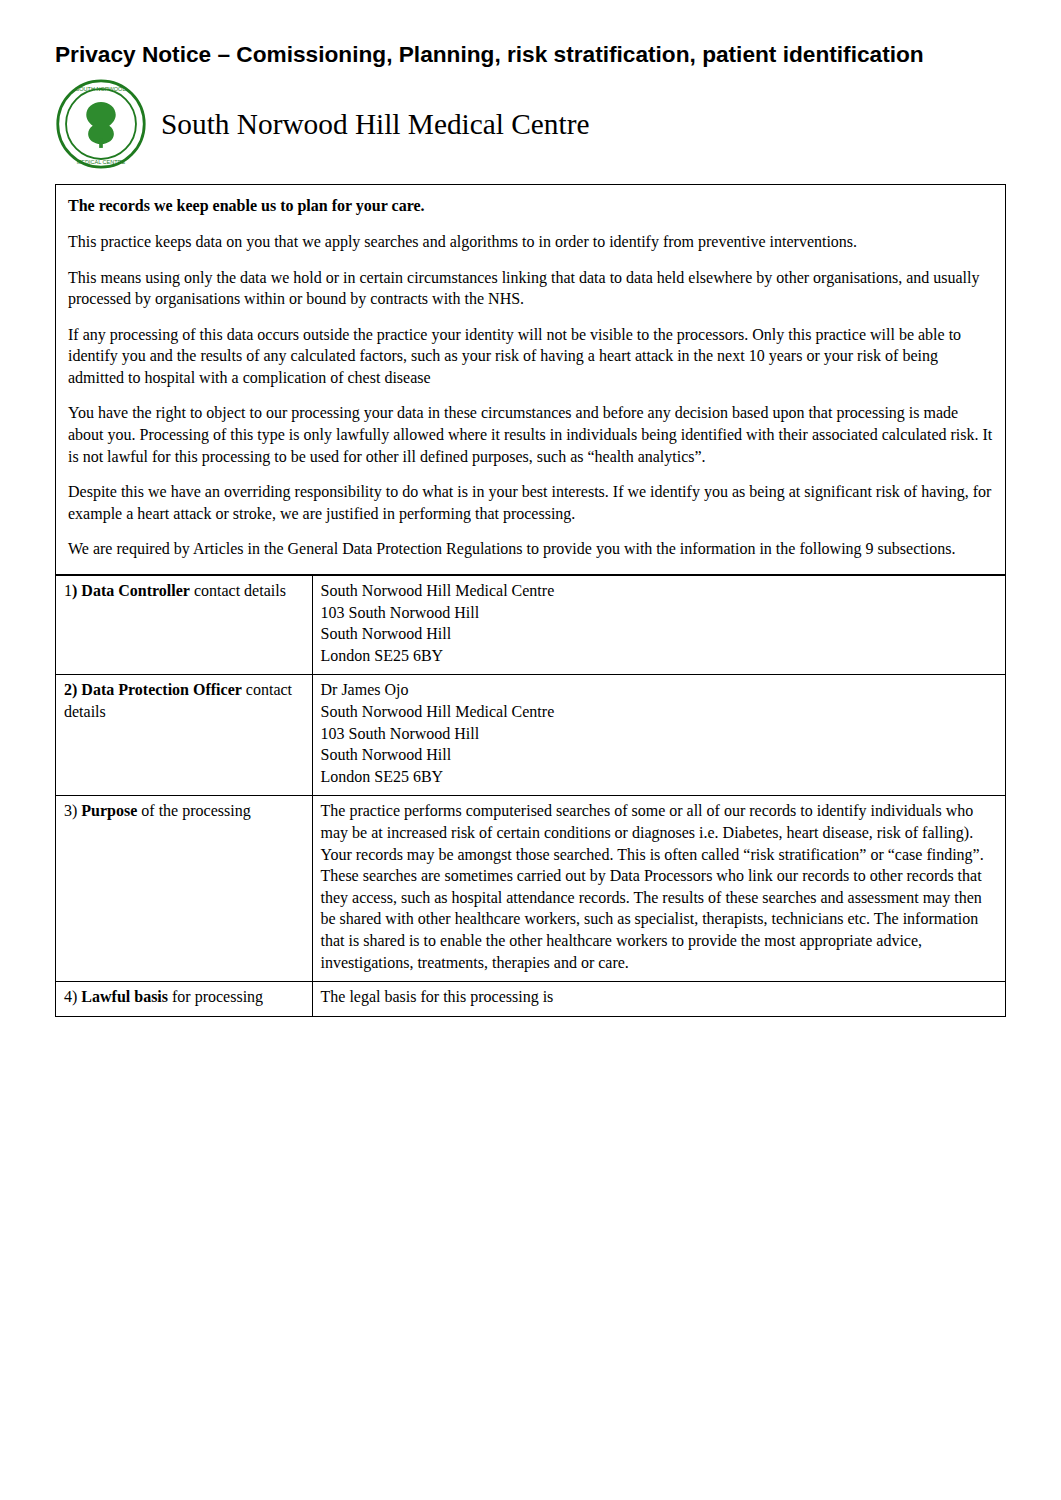Privacy Notice – Comissioning, Planning, risk stratification, patient identification
SOUTH NORWOOD MEDICAL CENTRE
South Norwood Hill Medical Centre
The records we keep enable us to plan for your care.
This practice keeps data on you that we apply searches and algorithms to in order to identify from preventive interventions.
This means using only the data we hold or in certain circumstances linking that data to data held elsewhere by other organisations, and usually processed by organisations within or bound by contracts with the NHS.
If any processing of this data occurs outside the practice your identity will not be visible to the processors. Only this practice will be able to identify you and the results of any calculated factors, such as your risk of having a heart attack in the next 10 years or your risk of being admitted to hospital with a complication of chest disease
You have the right to object to our processing your data in these circumstances and before any decision based upon that processing is made about you. Processing of this type is only lawfully allowed where it results in individuals being identified with their associated calculated risk. It is not lawful for this processing to be used for other ill defined purposes, such as “health analytics”.
Despite this we have an overriding responsibility to do what is in your best interests. If we identify you as being at significant risk of having, for example a heart attack or stroke, we are justified in performing that processing.
We are required by Articles in the General Data Protection Regulations to provide you with the information in the following 9 subsections.
| 1 ) Data Controller contact details | South Norwood Hill Medical Centre 103 South Norwood Hill South Norwood Hill London SE25 6BY |
| 2) Data Protection Officer contact details | Dr James Ojo South Norwood Hill Medical Centre 103 South Norwood Hill South Norwood Hill London SE25 6BY |
| 3) Purpose of the processing | The practice performs computerised searches of some or all of our records to identify individuals who may be at increased risk of certain conditions or diagnoses i.e. Diabetes, heart disease, risk of falling). Your records may be amongst those searched. This is often called “risk stratification” or “case finding”. These searches are sometimes carried out by Data Processors who link our records to other records that they access, such as hospital attendance records. The results of these searches and assessment may then be shared with other healthcare workers, such as specialist, therapists, technicians etc. The information that is shared is to enable the other healthcare workers to provide the most appropriate advice, investigations, treatments, therapies and or care. |
| 4) Lawful basis for processing | The legal basis for this processing is |